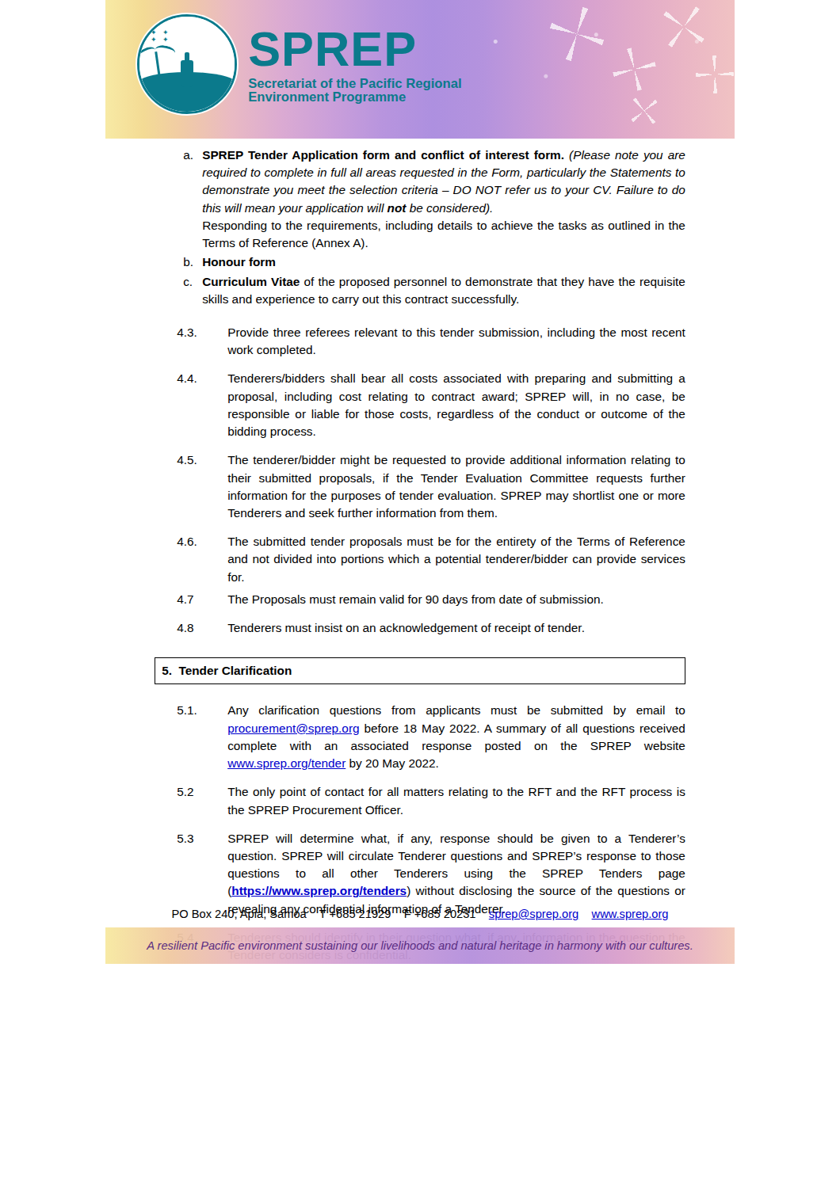✦ ✦
✦ ✦
SPREP
Secretariat of the Pacific Regional
Environment Programme
a.
SPREP Tender Application form and conflict of interest form. (Please note you are required to complete in full all areas requested in the Form, particularly the Statements to demonstrate you meet the selection criteria – DO NOT refer us to your CV. Failure to do this will mean your application will not be considered).
Responding to the requirements, including details to achieve the tasks as outlined in the Terms of Reference (Annex A).
b.
Honour form
c.
Curriculum Vitae of the proposed personnel to demonstrate that they have the requisite skills and experience to carry out this contract successfully.
4.3.
Provide three referees relevant to this tender submission, including the most recent work completed.
4.4.
Tenderers/bidders shall bear all costs associated with preparing and submitting a proposal, including cost relating to contract award; SPREP will, in no case, be responsible or liable for those costs, regardless of the conduct or outcome of the bidding process.
4.5.
The tenderer/bidder might be requested to provide additional information relating to their submitted proposals, if the Tender Evaluation Committee requests further information for the purposes of tender evaluation. SPREP may shortlist one or more Tenderers and seek further information from them.
4.6.
The submitted tender proposals must be for the entirety of the Terms of Reference and not divided into portions which a potential tenderer/bidder can provide services for.
4.7
The Proposals must remain valid for 90 days from date of submission.
4.8
Tenderers must insist on an acknowledgement of receipt of tender.
5. Tender Clarification
5.1.
Any clarification questions from applicants must be submitted by email to procurement@sprep.org before 18 May 2022. A summary of all questions received complete with an associated response posted on the SPREP website www.sprep.org/tender by 20 May 2022.
5.2
The only point of contact for all matters relating to the RFT and the RFT process is the SPREP Procurement Officer.
5.3
SPREP will determine what, if any, response should be given to a Tenderer’s question. SPREP will circulate Tenderer questions and SPREP’s response to those questions to all other Tenderers using the SPREP Tenders page (https://www.sprep.org/tenders) without disclosing the source of the questions or revealing any confidential information of a Tenderer.
5.4
Tenderers should identify in their question what, if any, information in the question the Tenderer considers is confidential.
PO Box 240, Apia, Samoa T +685 21929 F +685 20231 sprep@sprep.org www.sprep.org
A resilient Pacific environment sustaining our livelihoods and natural heritage in harmony with our cultures.